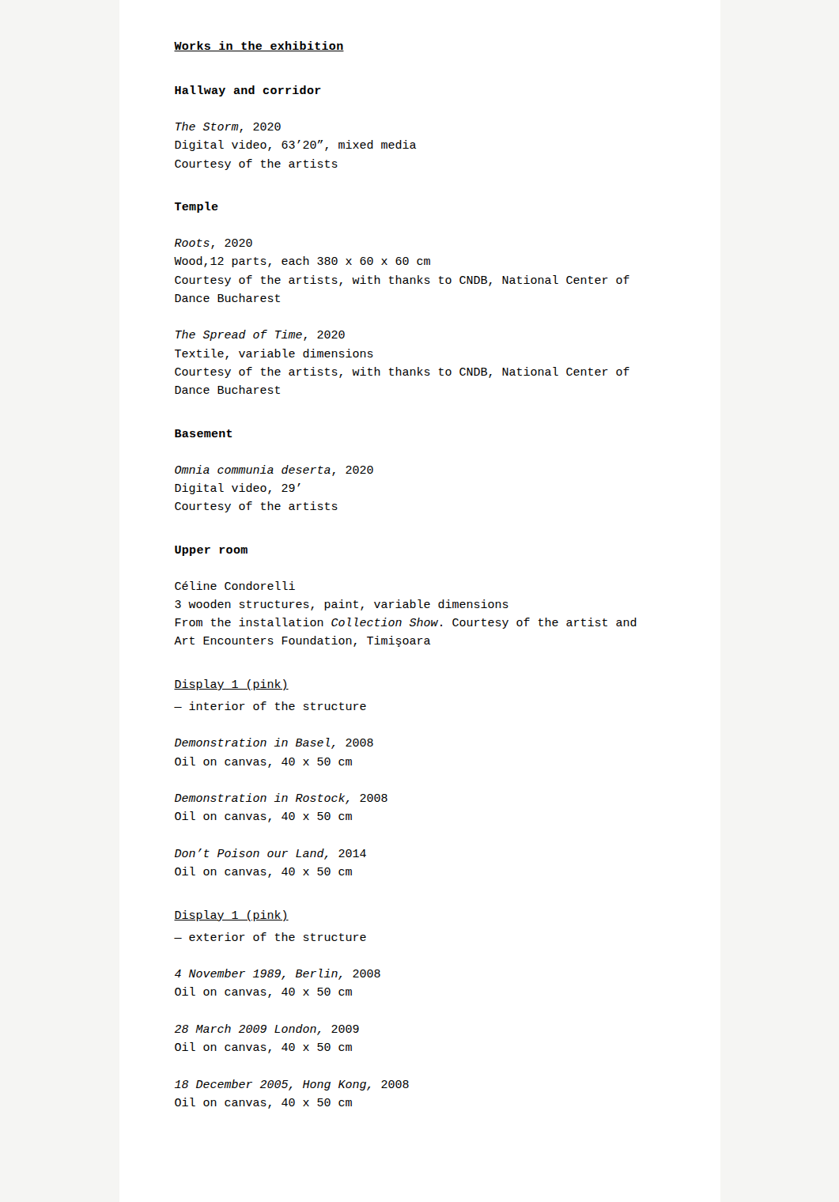Works in the exhibition
Hallway and corridor
The Storm, 2020
Digital video, 63’20”, mixed media
Courtesy of the artists
Temple
Roots, 2020
Wood,12 parts, each 380 x 60 x 60 cm
Courtesy of the artists, with thanks to CNDB, National Center of Dance Bucharest
The Spread of Time, 2020
Textile, variable dimensions
Courtesy of the artists, with thanks to CNDB, National Center of Dance Bucharest
Basement
Omnia communia deserta, 2020
Digital video, 29’
Courtesy of the artists
Upper room
Céline Condorelli
3 wooden structures, paint, variable dimensions
From the installation Collection Show. Courtesy of the artist and Art Encounters Foundation, Timişoara
Display 1 (pink)
— interior of the structure
Demonstration in Basel, 2008
Oil on canvas, 40 x 50 cm
Demonstration in Rostock, 2008
Oil on canvas, 40 x 50 cm
Don’t Poison our Land, 2014
Oil on canvas, 40 x 50 cm
Display 1 (pink)
— exterior of the structure
4 November 1989, Berlin, 2008
Oil on canvas, 40 x 50 cm
28 March 2009 London, 2009
Oil on canvas, 40 x 50 cm
18 December 2005, Hong Kong, 2008
Oil on canvas, 40 x 50 cm